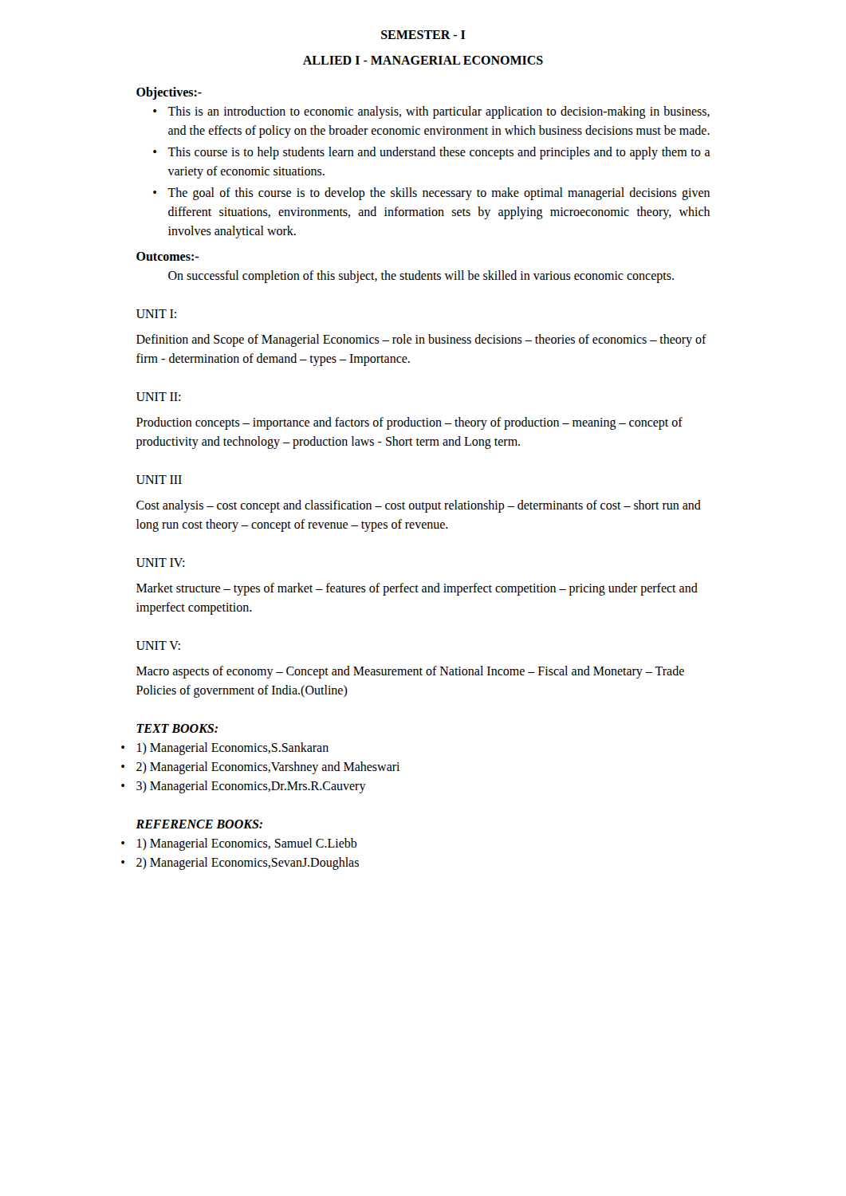SEMESTER - I
ALLIED I - MANAGERIAL ECONOMICS
Objectives:-
This is an introduction to economic analysis, with particular application to decision-making in business, and the effects of policy on the broader economic environment in which business decisions must be made.
This course is to help students learn and understand these concepts and principles and to apply them to a variety of economic situations.
The goal of this course is to develop the skills necessary to make optimal managerial decisions given different situations, environments, and information sets by applying microeconomic theory, which involves analytical work.
Outcomes:-
On successful completion of this subject, the students will be skilled in various economic concepts.
UNIT I:
Definition and Scope of Managerial Economics – role in business decisions – theories of economics – theory of firm - determination of demand – types – Importance.
UNIT II:
Production concepts – importance and factors of production – theory of production – meaning – concept of productivity and technology – production laws - Short term and Long term.
UNIT III
Cost analysis – cost concept and classification – cost output relationship – determinants of cost – short run and long run cost theory – concept of revenue – types of revenue.
UNIT IV:
Market structure – types of market – features of perfect and imperfect competition – pricing under perfect and imperfect competition.
UNIT V:
Macro aspects of economy – Concept and Measurement of National Income – Fiscal and Monetary – Trade Policies of government of India.(Outline)
TEXT BOOKS:
1) Managerial Economics,S.Sankaran
2) Managerial Economics,Varshney and Maheswari
3) Managerial Economics,Dr.Mrs.R.Cauvery
REFERENCE BOOKS:
1) Managerial Economics, Samuel C.Liebb
2) Managerial Economics,SevanJ.Doughlas